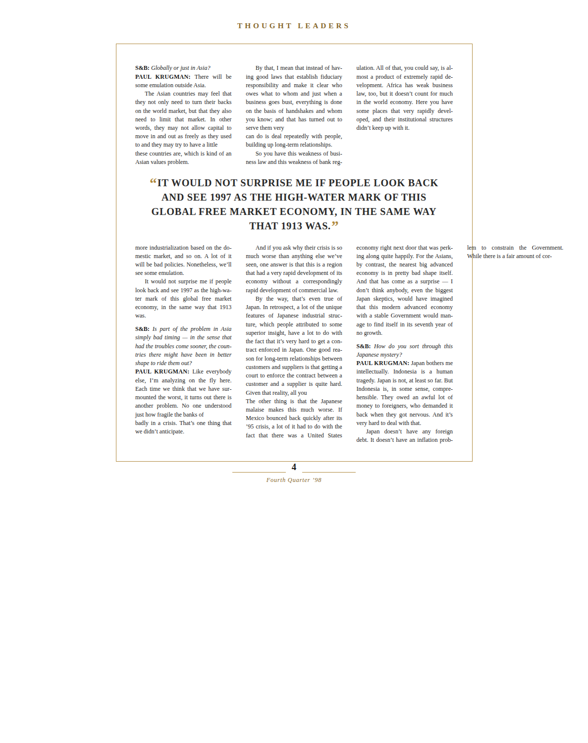Thought Leaders
S&B: Globally or just in Asia?
PAUL KRUGMAN: There will be some emulation outside Asia.
The Asian countries may feel that they not only need to turn their backs on the world market, but that they also need to limit that market. In other words, they may not allow capital to move in and out as freely as they used to and they may try to have a little
these countries are, which is kind of an Asian values problem.
By that, I mean that instead of having good laws that establish fiduciary responsibility and make it clear who owes what to whom and just when a business goes bust, everything is done on the basis of handshakes and whom you know; and that has turned out to serve them very
can do is deal repeatedly with people, building up long-term relationships.
So you have this weakness of business law and this weakness of bank regulation. All of that, you could say, is almost a product of extremely rapid development. Africa has weak business law, too, but it doesn’t count for much in the world economy. Here you have some places that very rapidly developed, and their institutional structures didn’t keep up with it.
“It would not surprise me if people look back and see 1997 as the high-water mark of this global free market economy, in the same way that 1913 was.”
more industrialization based on the domestic market, and so on. A lot of it will be bad policies. Nonetheless, we’ll see some emulation.
It would not surprise me if people look back and see 1997 as the high-water mark of this global free market economy, in the same way that 1913 was.
S&B: Is part of the problem in Asia simply bad timing — in the sense that had the troubles come sooner, the countries there might have been in better shape to ride them out?
PAUL KRUGMAN: Like everybody else, I’m analyzing on the fly here. Each time we think that we have surmounted the worst, it turns out there is another problem. No one understood just how fragile the banks of
badly in a crisis. That’s one thing that we didn’t anticipate.
And if you ask why their crisis is so much worse than anything else we’ve seen, one answer is that this is a region that had a very rapid development of its economy without a correspondingly rapid development of commercial law.
By the way, that’s even true of Japan. In retrospect, a lot of the unique features of Japanese industrial structure, which people attributed to some superior insight, have a lot to do with the fact that it’s very hard to get a contract enforced in Japan. One good reason for long-term relationships between customers and suppliers is that getting a court to enforce the contract between a customer and a supplier is quite hard. Given that reality, all you
The other thing is that the Japanese malaise makes this much worse. If Mexico bounced back quickly after its ’95 crisis, a lot of it had to do with the fact that there was a United States economy right next door that was perking along quite happily. For the Asians, by contrast, the nearest big advanced economy is in pretty bad shape itself. And that has come as a surprise — I don’t think anybody, even the biggest Japan skeptics, would have imagined that this modern advanced economy with a stable Government would manage to find itself in its seventh year of no growth.
S&B: How do you sort through this Japanese mystery?
PAUL KRUGMAN: Japan bothers me intellectually. Indonesia is a human tragedy. Japan is not, at least so far. But Indonesia is, in some sense, comprehensible. They owed an awful lot of money to foreigners, who demanded it back when they got nervous. And it’s very hard to deal with that.
Japan doesn’t have any foreign debt. It doesn’t have an inflation problem to constrain the Government. While there is a fair amount of cor-
4
Fourth Quarter ’98